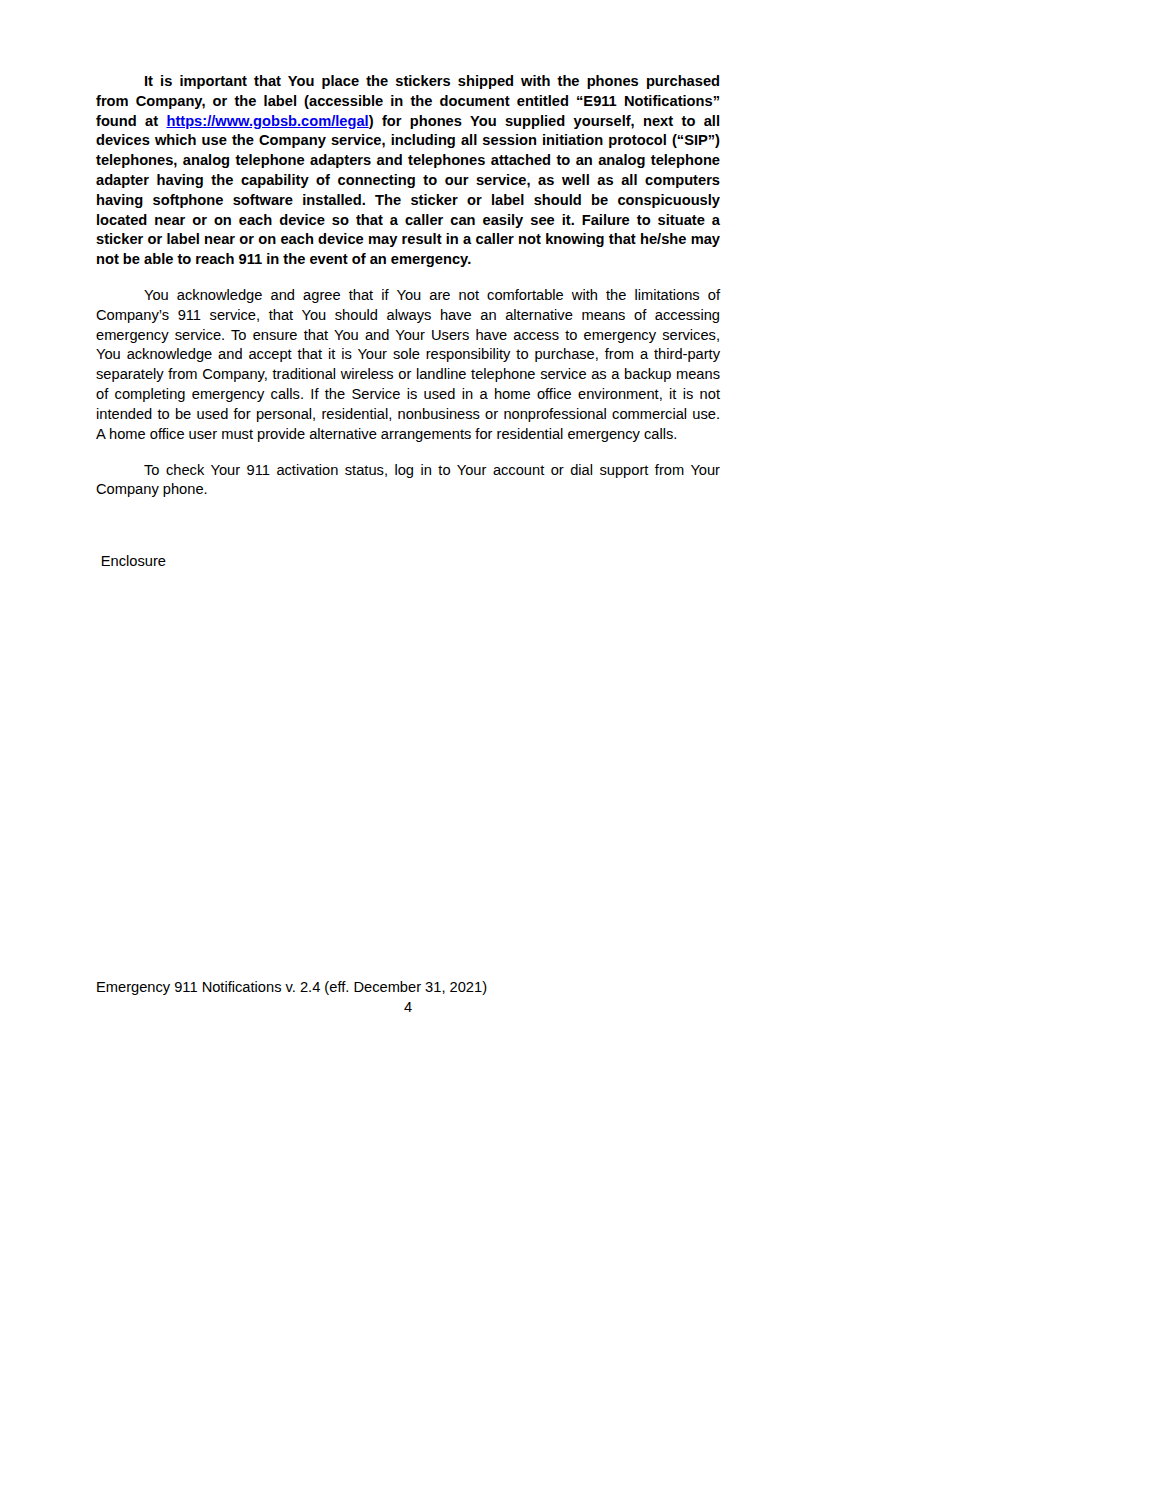It is important that You place the stickers shipped with the phones purchased from Company, or the label (accessible in the document entitled “E911 Notifications” found at https://www.gobsb.com/legal) for phones You supplied yourself, next to all devices which use the Company service, including all session initiation protocol (“SIP”) telephones, analog telephone adapters and telephones attached to an analog telephone adapter having the capability of connecting to our service, as well as all computers having softphone software installed. The sticker or label should be conspicuously located near or on each device so that a caller can easily see it. Failure to situate a sticker or label near or on each device may result in a caller not knowing that he/she may not be able to reach 911 in the event of an emergency.
You acknowledge and agree that if You are not comfortable with the limitations of Company’s 911 service, that You should always have an alternative means of accessing emergency service. To ensure that You and Your Users have access to emergency services, You acknowledge and accept that it is Your sole responsibility to purchase, from a third-party separately from Company, traditional wireless or landline telephone service as a backup means of completing emergency calls. If the Service is used in a home office environment, it is not intended to be used for personal, residential, nonbusiness or nonprofessional commercial use. A home office user must provide alternative arrangements for residential emergency calls.
To check Your 911 activation status, log in to Your account or dial support from Your Company phone.
Enclosure
Emergency 911 Notifications v. 2.4 (eff. December 31, 2021)
4